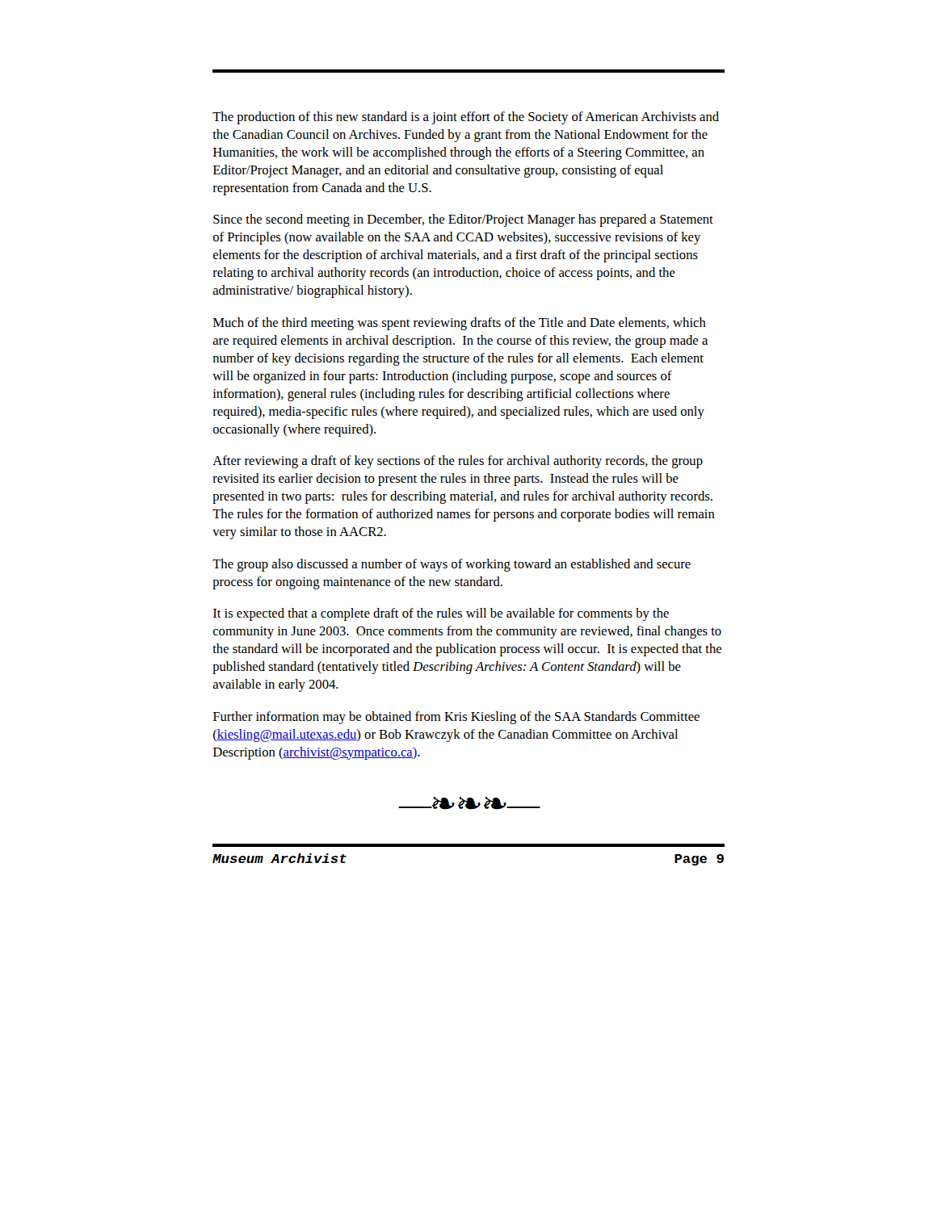The production of this new standard is a joint effort of the Society of American Archivists and the Canadian Council on Archives. Funded by a grant from the National Endowment for the Humanities, the work will be accomplished through the efforts of a Steering Committee, an Editor/Project Manager, and an editorial and consultative group, consisting of equal representation from Canada and the U.S.
Since the second meeting in December, the Editor/Project Manager has prepared a Statement of Principles (now available on the SAA and CCAD websites), successive revisions of key elements for the description of archival materials, and a first draft of the principal sections relating to archival authority records (an introduction, choice of access points, and the administrative/ biographical history).
Much of the third meeting was spent reviewing drafts of the Title and Date elements, which are required elements in archival description. In the course of this review, the group made a number of key decisions regarding the structure of the rules for all elements. Each element will be organized in four parts: Introduction (including purpose, scope and sources of information), general rules (including rules for describing artificial collections where required), media-specific rules (where required), and specialized rules, which are used only occasionally (where required).
After reviewing a draft of key sections of the rules for archival authority records, the group revisited its earlier decision to present the rules in three parts. Instead the rules will be presented in two parts: rules for describing material, and rules for archival authority records. The rules for the formation of authorized names for persons and corporate bodies will remain very similar to those in AACR2.
The group also discussed a number of ways of working toward an established and secure process for ongoing maintenance of the new standard.
It is expected that a complete draft of the rules will be available for comments by the community in June 2003. Once comments from the community are reviewed, final changes to the standard will be incorporated and the publication process will occur. It is expected that the published standard (tentatively titled Describing Archives: A Content Standard) will be available in early 2004.
Further information may be obtained from Kris Kiesling of the SAA Standards Committee (kiesling@mail.utexas.edu) or Bob Krawczyk of the Canadian Committee on Archival Description (archivist@sympatico.ca).
—❧❧❧—
Museum Archivist Page 9